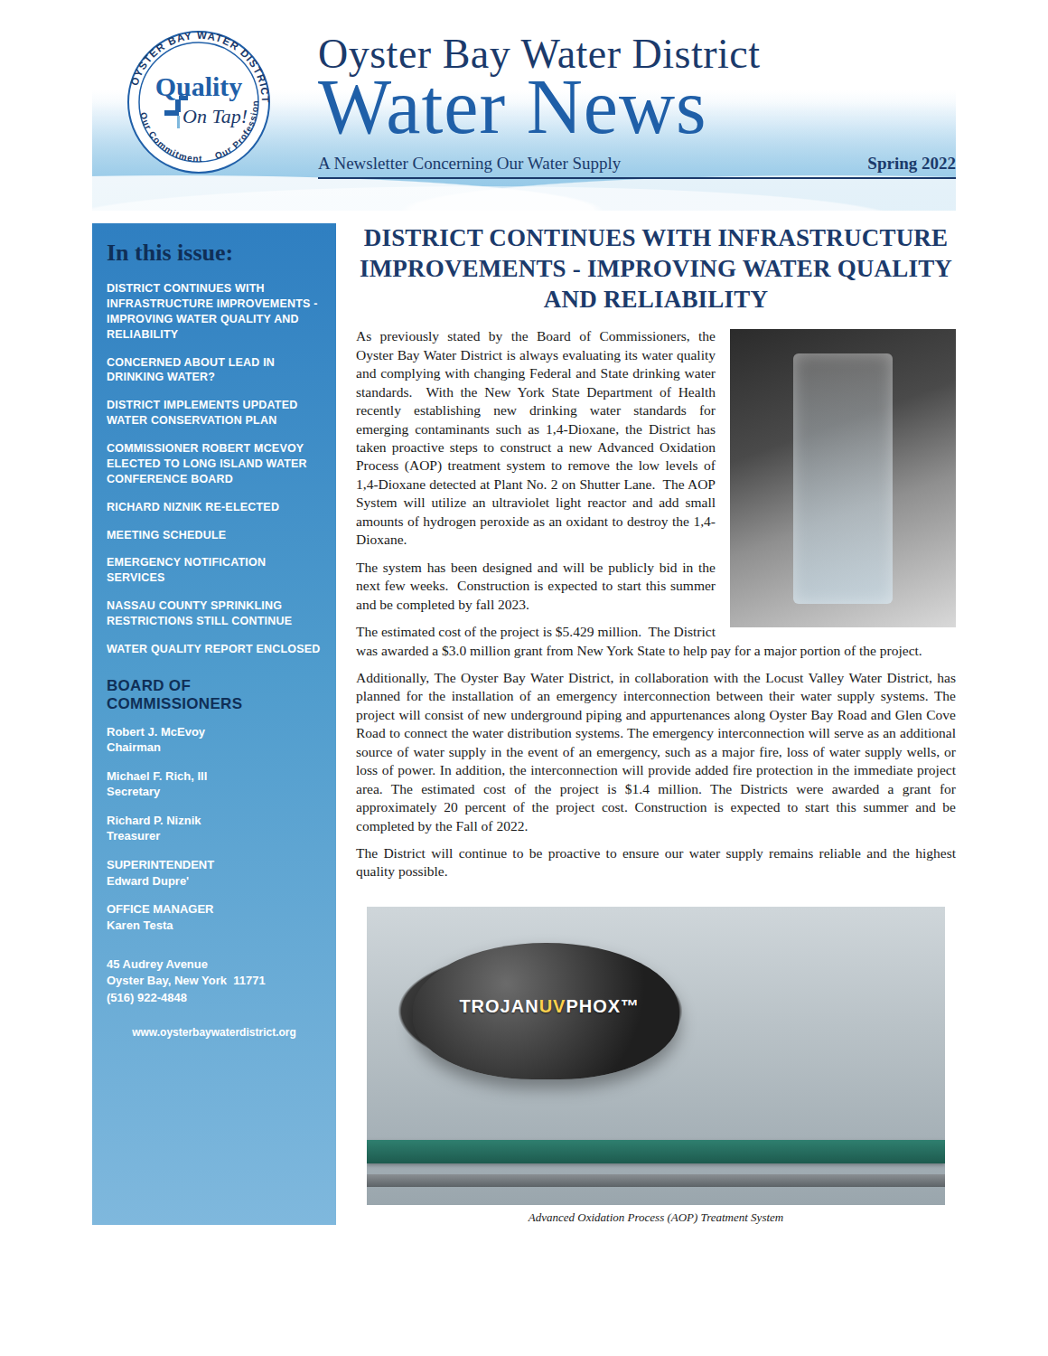OYSTER BAY WATER DISTRICT Our Commitment Our Profession Quality On Tap!
Oyster Bay Water District
Water News
A Newsletter Concerning Our Water Supply
Spring 2022
In this issue:
District continues with infrastructure improvements - improving water quality and reliability
Concerned about lead in drinking water?
District implements updated water conservation plan
Commissioner Robert McEvoy elected to Long Island Water Conference Board
Richard Niznik re-elected
Meeting schedule
Emergency notification services
Nassau County sprinkling restrictions still continue
Water quality report enclosed
BOARD OF COMMISSIONERS
Robert J. McEvoy
Chairman
Michael F. Rich, III
Secretary
Richard P. Niznik
Treasurer
SUPERINTENDENT
Edward Dupre'
OFFICE MANAGER
Karen Testa
45 Audrey Avenue
Oyster Bay, New York 11771
(516) 922-4848
www.oysterbaywaterdistrict.org
DISTRICT CONTINUES WITH INFRASTRUCTURE IMPROVEMENTS - IMPROVING WATER QUALITY AND RELIABILITY
As previously stated by the Board of Commissioners, the Oyster Bay Water District is always evaluating its water quality and complying with changing Federal and State drinking water standards. With the New York State Department of Health recently establishing new drinking water standards for emerging contaminants such as 1,4-Dioxane, the District has taken proactive steps to construct a new Advanced Oxidation Process (AOP) treatment system to remove the low levels of 1,4-Dioxane detected at Plant No. 2 on Shutter Lane. The AOP System will utilize an ultraviolet light reactor and add small amounts of hydrogen peroxide as an oxidant to destroy the 1,4-Dioxane.
The system has been designed and will be publicly bid in the next few weeks. Construction is expected to start this summer and be completed by fall 2023.
The estimated cost of the project is $5.429 million. The District was awarded a $3.0 million grant from New York State to help pay for a major portion of the project.
Additionally, The Oyster Bay Water District, in collaboration with the Locust Valley Water District, has planned for the installation of an emergency interconnection between their water supply systems. The project will consist of new underground piping and appurtenances along Oyster Bay Road and Glen Cove Road to connect the water distribution systems. The emergency interconnection will serve as an additional source of water supply in the event of an emergency, such as a major fire, loss of water supply wells, or loss of power. In addition, the interconnection will provide added fire protection in the immediate project area. The estimated cost of the project is $1.4 million. The Districts were awarded a grant for approximately 20 percent of the project cost. Construction is expected to start this summer and be completed by the Fall of 2022.
The District will continue to be proactive to ensure our water supply remains reliable and the highest quality possible.
TROJANUVPHOX™
Advanced Oxidation Process (AOP) Treatment System